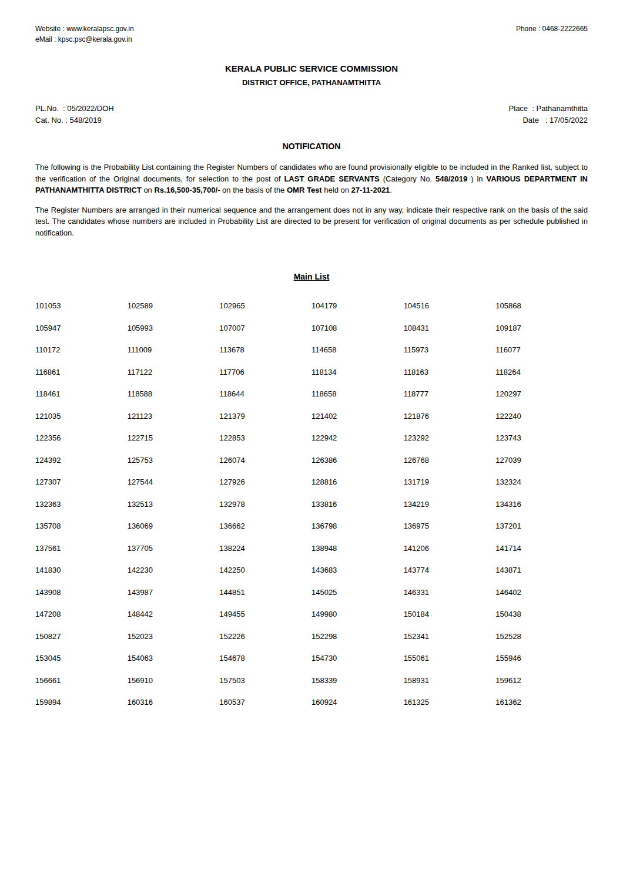Website : www.keralapsc.gov.in
eMail : kpsc.psc@kerala.gov.in
Phone : 0468-2222665
KERALA PUBLIC SERVICE COMMISSION
DISTRICT OFFICE, PATHANAMTHITTA
PL.No. : 05/2022/DOH
Place : Pathanamthitta
Cat. No. : 548/2019
Date : 17/05/2022
NOTIFICATION
The following is the Probability List containing the Register Numbers of candidates who are found provisionally eligible to be included in the Ranked list, subject to the verification of the Original documents, for selection to the post of LAST GRADE SERVANTS (Category No. 548/2019 ) in VARIOUS DEPARTMENT IN PATHANAMTHITTA DISTRICT on Rs.16,500-35,700/- on the basis of the OMR Test held on 27-11-2021.
The Register Numbers are arranged in their numerical sequence and the arrangement does not in any way, indicate their respective rank on the basis of the said test. The candidates whose numbers are included in Probability List are directed to be present for verification of original documents as per schedule published in notification.
Main List
| 101053 | 102589 | 102965 | 104179 | 104516 | 105868 |
| 105947 | 105993 | 107007 | 107108 | 108431 | 109187 |
| 110172 | 111009 | 113678 | 114658 | 115973 | 116077 |
| 116861 | 117122 | 117706 | 118134 | 118163 | 118264 |
| 118461 | 118588 | 118644 | 118658 | 118777 | 120297 |
| 121035 | 121123 | 121379 | 121402 | 121876 | 122240 |
| 122356 | 122715 | 122853 | 122942 | 123292 | 123743 |
| 124392 | 125753 | 126074 | 126386 | 126768 | 127039 |
| 127307 | 127544 | 127926 | 128816 | 131719 | 132324 |
| 132363 | 132513 | 132978 | 133816 | 134219 | 134316 |
| 135708 | 136069 | 136662 | 136798 | 136975 | 137201 |
| 137561 | 137705 | 138224 | 138948 | 141206 | 141714 |
| 141830 | 142230 | 142250 | 143683 | 143774 | 143871 |
| 143908 | 143987 | 144851 | 145025 | 146331 | 146402 |
| 147208 | 148442 | 149455 | 149980 | 150184 | 150438 |
| 150827 | 152023 | 152226 | 152298 | 152341 | 152528 |
| 153045 | 154063 | 154678 | 154730 | 155061 | 155946 |
| 156661 | 156910 | 157503 | 158339 | 158931 | 159612 |
| 159894 | 160316 | 160537 | 160924 | 161325 | 161362 |